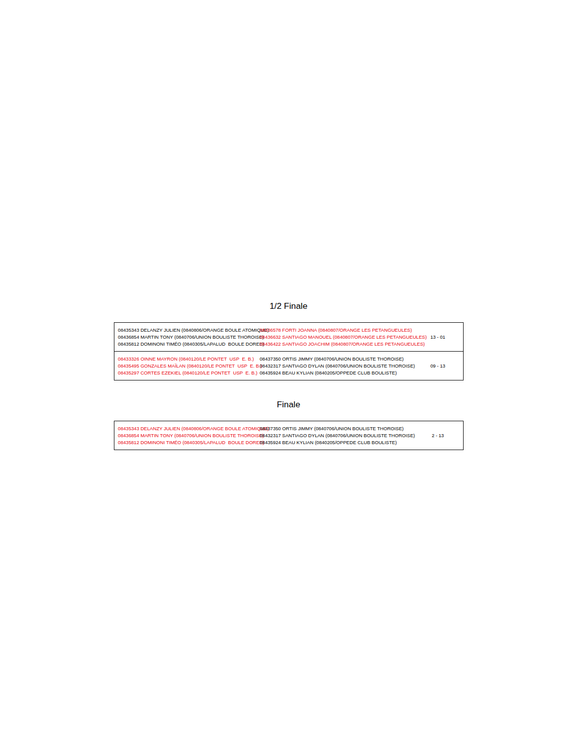1/2 Finale
| 08435343 DELANZY JULIEN (0840806/ORANGE BOULE ATOMIQUE) 08436854 MARTIN TONY (0840706/UNION BOULISTE THOROISE) 08435812 DOMINONI TIMÉO (0840305/LAPALUD BOULE DOREE) | 08436578 FORTI JOANNA (0840807/ORANGE LES PETANGUEULES) 08436632 SANTIAGO MANOUEL (0840807/ORANGE LES PETANGUEULES) 08436422 SANTIAGO JOACHIM (0840807/ORANGE LES PETANGUEULES) | 13 - 01 |
| 08433326 OINNE MAYRON (0840120/LE PONTET USP E. B.) 08435495 GONZALES MAÏLAN (0840120/LE PONTET USP E. B.) 08435297 CORTES EZEKIEL (0840120/LE PONTET USP E. B.) | 08437350 ORTIS JIMMY (0840706/UNION BOULISTE THOROISE) 08432317 SANTIAGO DYLAN (0840706/UNION BOULISTE THOROISE) 08435924 BEAU KYLIAN (0840205/OPPEDE CLUB BOULISTE) | 09 - 13 |
Finale
| 08435343 DELANZY JULIEN (0840806/ORANGE BOULE ATOMIQUE) 08436854 MARTIN TONY (0840706/UNION BOULISTE THOROISE) 08435812 DOMINONI TIMÉO (0840305/LAPALUD BOULE DOREE) | 08437350 ORTIS JIMMY (0840706/UNION BOULISTE THOROISE) 08432317 SANTIAGO DYLAN (0840706/UNION BOULISTE THOROISE) 08435924 BEAU KYLIAN (0840205/OPPEDE CLUB BOULISTE) | 2 - 13 |